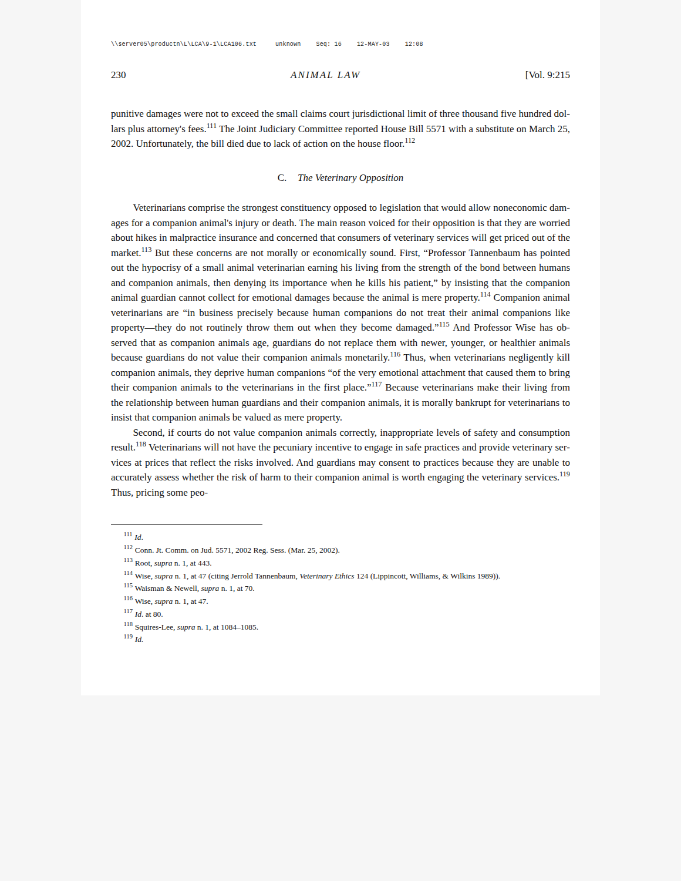\\server05\productn\L\LCA\9-1\LCA106.txt unknown Seq: 1612-MAY-0312:08
230 ANIMAL LAW [Vol. 9:215
punitive damages were not to exceed the small claims court jurisdictional limit of three thousand five hundred dollars plus attorney's fees.111 The Joint Judiciary Committee reported House Bill 5571 with a substitute on March 25, 2002. Unfortunately, the bill died due to lack of action on the house floor.112
C. The Veterinary Opposition
Veterinarians comprise the strongest constituency opposed to legislation that would allow noneconomic damages for a companion animal's injury or death. The main reason voiced for their opposition is that they are worried about hikes in malpractice insurance and concerned that consumers of veterinary services will get priced out of the market.113 But these concerns are not morally or economically sound. First, “Professor Tannenbaum has pointed out the hypocrisy of a small animal veterinarian earning his living from the strength of the bond between humans and companion animals, then denying its importance when he kills his patient,” by insisting that the companion animal guardian cannot collect for emotional damages because the animal is mere property.114 Companion animal veterinarians are “in business precisely because human companions do not treat their animal companions like property—they do not routinely throw them out when they become damaged.”115 And Professor Wise has observed that as companion animals age, guardians do not replace them with newer, younger, or healthier animals because guardians do not value their companion animals monetarily.116 Thus, when veterinarians negligently kill companion animals, they deprive human companions “of the very emotional attachment that caused them to bring their companion animals to the veterinarians in the first place.”117 Because veterinarians make their living from the relationship between human guardians and their companion animals, it is morally bankrupt for veterinarians to insist that companion animals be valued as mere property.
Second, if courts do not value companion animals correctly, inappropriate levels of safety and consumption result.118 Veterinarians will not have the pecuniary incentive to engage in safe practices and provide veterinary services at prices that reflect the risks involved. And guardians may consent to practices because they are unable to accurately assess whether the risk of harm to their companion animal is worth engaging the veterinary services.119 Thus, pricing some peo-
111 Id.
112 Conn. Jt. Comm. on Jud. 5571, 2002 Reg. Sess. (Mar. 25, 2002).
113 Root, supra n. 1, at 443.
114 Wise, supra n. 1, at 47 (citing Jerrold Tannenbaum, Veterinary Ethics 124 (Lippincott, Williams, & Wilkins 1989)).
115 Waisman & Newell, supra n. 1, at 70.
116 Wise, supra n. 1, at 47.
117 Id. at 80.
118 Squires-Lee, supra n. 1, at 1084–1085.
119 Id.